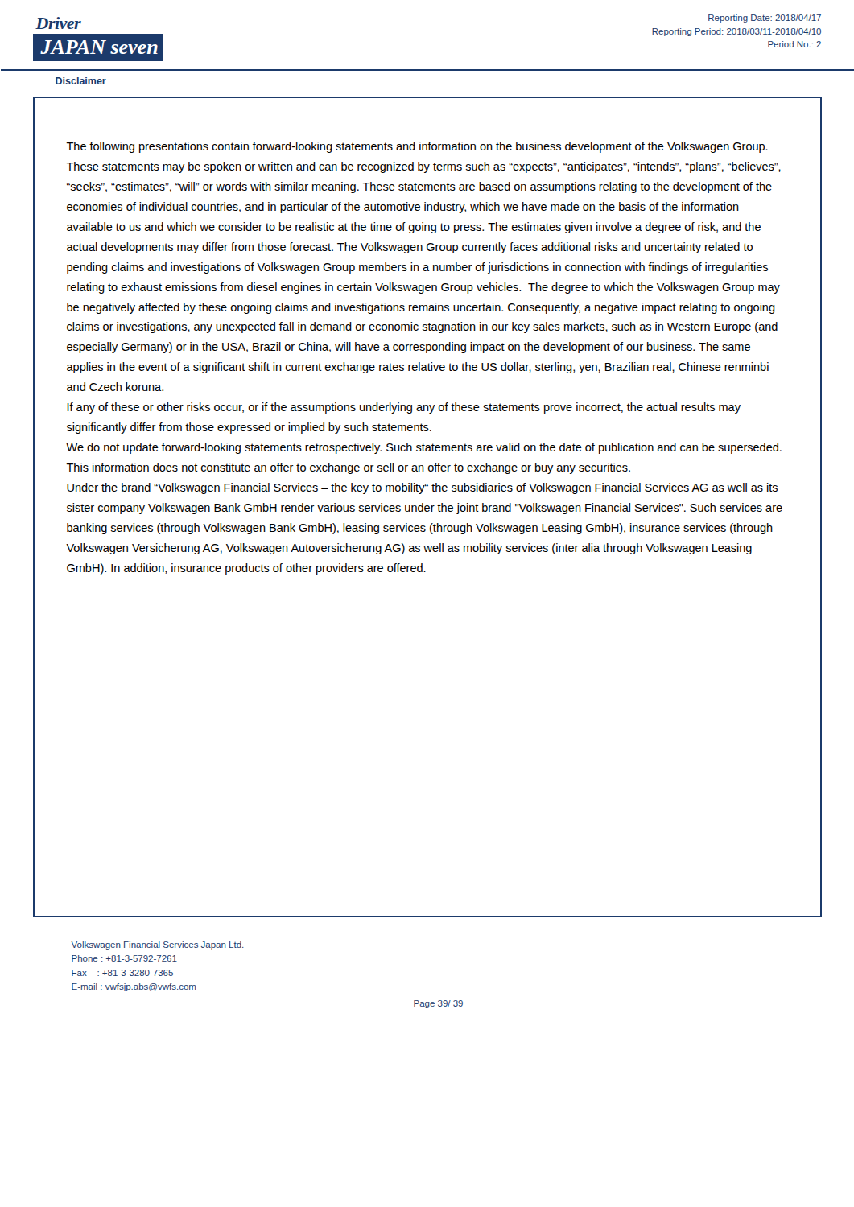Driver
JAPAN seven
Reporting Date: 2018/04/17
Reporting Period: 2018/03/11-2018/04/10
Period No.: 2
Disclaimer
The following presentations contain forward-looking statements and information on the business development of the Volkswagen Group. These statements may be spoken or written and can be recognized by terms such as “expects”, “anticipates”, “intends”, “plans”, “believes”, “seeks”, “estimates”, “will” or words with similar meaning. These statements are based on assumptions relating to the development of the economies of individual countries, and in particular of the automotive industry, which we have made on the basis of the information available to us and which we consider to be realistic at the time of going to press. The estimates given involve a degree of risk, and the actual developments may differ from those forecast. The Volkswagen Group currently faces additional risks and uncertainty related to pending claims and investigations of Volkswagen Group members in a number of jurisdictions in connection with findings of irregularities relating to exhaust emissions from diesel engines in certain Volkswagen Group vehicles. The degree to which the Volkswagen Group may be negatively affected by these ongoing claims and investigations remains uncertain. Consequently, a negative impact relating to ongoing claims or investigations, any unexpected fall in demand or economic stagnation in our key sales markets, such as in Western Europe (and especially Germany) or in the USA, Brazil or China, will have a corresponding impact on the development of our business. The same applies in the event of a significant shift in current exchange rates relative to the US dollar, sterling, yen, Brazilian real, Chinese renminbi and Czech koruna.
If any of these or other risks occur, or if the assumptions underlying any of these statements prove incorrect, the actual results may significantly differ from those expressed or implied by such statements.
We do not update forward-looking statements retrospectively. Such statements are valid on the date of publication and can be superseded.
This information does not constitute an offer to exchange or sell or an offer to exchange or buy any securities.
Under the brand “Volkswagen Financial Services – the key to mobility“ the subsidiaries of Volkswagen Financial Services AG as well as its sister company Volkswagen Bank GmbH render various services under the joint brand "Volkswagen Financial Services". Such services are banking services (through Volkswagen Bank GmbH), leasing services (through Volkswagen Leasing GmbH), insurance services (through Volkswagen Versicherung AG, Volkswagen Autoversicherung AG) as well as mobility services (inter alia through Volkswagen Leasing GmbH). In addition, insurance products of other providers are offered.
Volkswagen Financial Services Japan Ltd.
Phone : +81-3-5792-7261
Fax : +81-3-3280-7365
E-mail : vwfsjp.abs@vwfs.com
Page 39/ 39